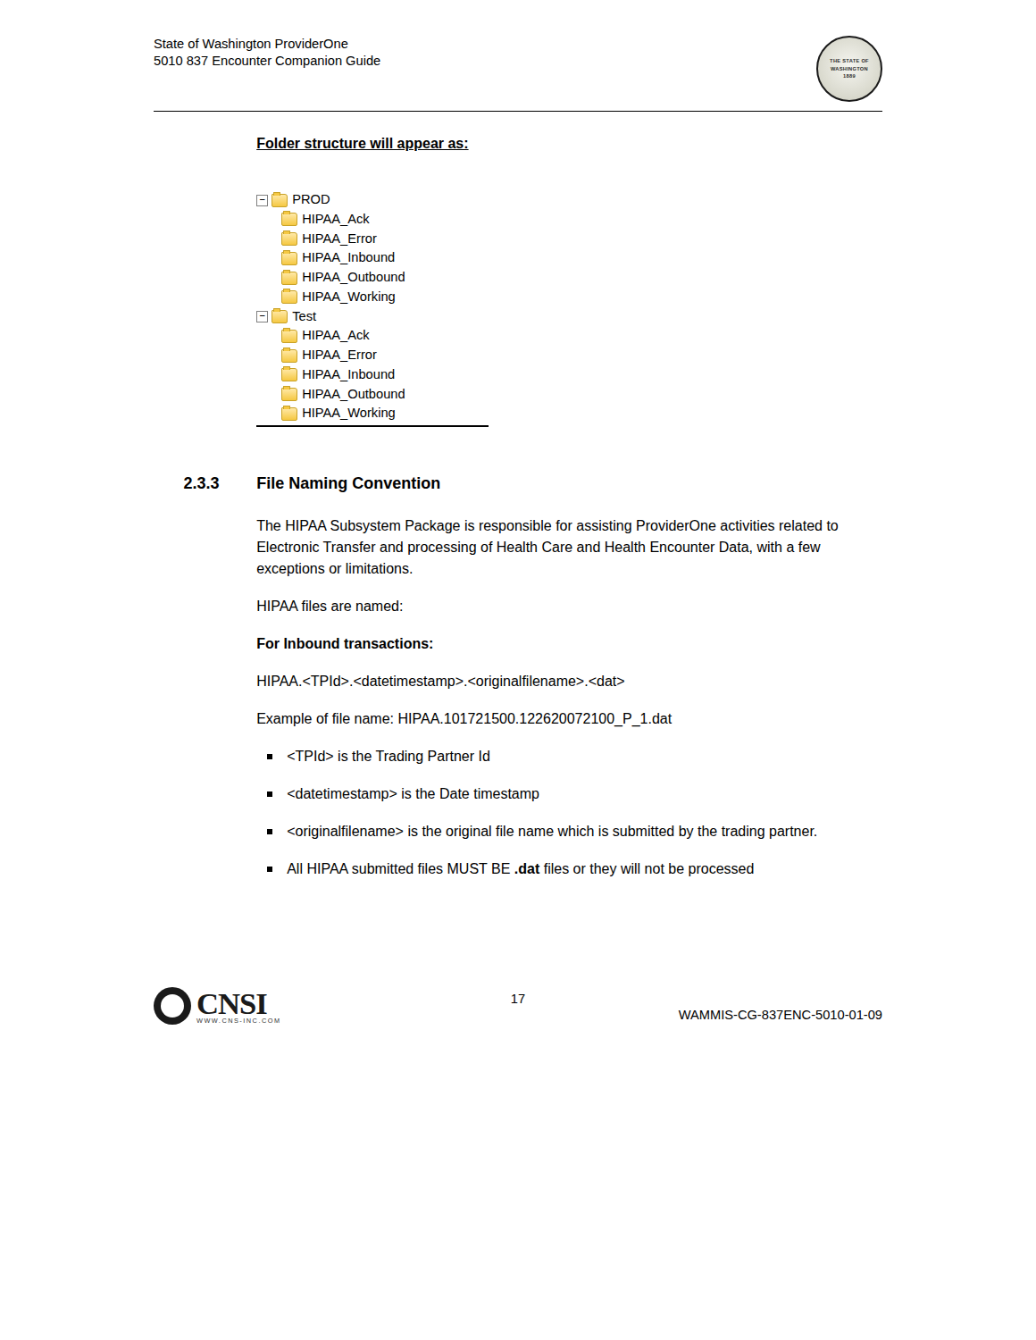State of Washington ProviderOne
5010 837 Encounter Companion Guide
THE STATE OF WASHINGTON
1889
Folder structure will appear as:
− PROD
HIPAA_Ack
HIPAA_Error
HIPAA_Inbound
HIPAA_Outbound
HIPAA_Working
− Test
HIPAA_Ack
HIPAA_Error
HIPAA_Inbound
HIPAA_Outbound
HIPAA_Working
2.3.3 File Naming Convention
The HIPAA Subsystem Package is responsible for assisting ProviderOne activities related to Electronic Transfer and processing of Health Care and Health Encounter Data, with a few exceptions or limitations.
HIPAA files are named:
For Inbound transactions:
HIPAA.<TPId>.<datetimestamp>.<originalfilename>.<dat>
Example of file name: HIPAA.101721500.122620072100_P_1.dat
<TPId> is the Trading Partner Id
<datetimestamp> is the Date timestamp
<originalfilename> is the original file name which is submitted by the trading partner.
All HIPAA submitted files MUST BE .dat files or they will not be processed
CNSI WWW.CNS-INC.COM
WAMMIS-CG-837ENC-5010-01-09
17